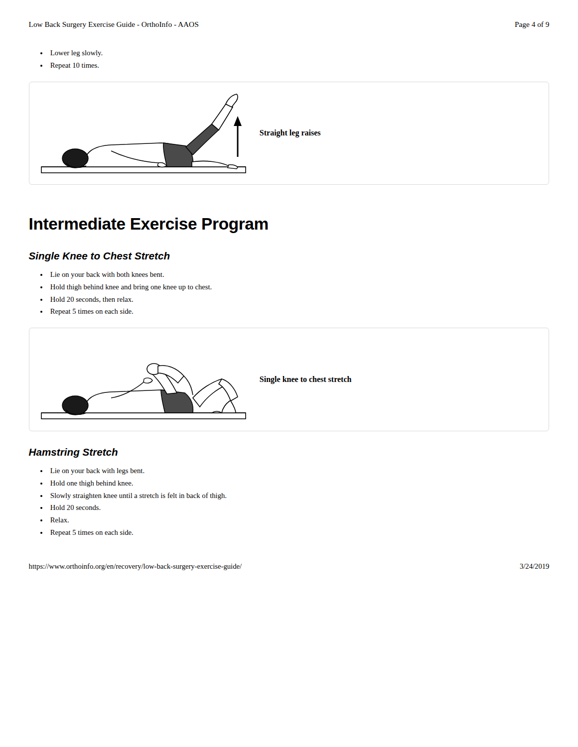Low Back Surgery Exercise Guide - OrthoInfo - AAOS Page 4 of 9
Lower leg slowly.
Repeat 10 times.
Straight leg raises
Intermediate Exercise Program
Single Knee to Chest Stretch
Lie on your back with both knees bent.
Hold thigh behind knee and bring one knee up to chest.
Hold 20 seconds, then relax.
Repeat 5 times on each side.
Single knee to chest stretch
Hamstring Stretch
Lie on your back with legs bent.
Hold one thigh behind knee.
Slowly straighten knee until a stretch is felt in back of thigh.
Hold 20 seconds.
Relax.
Repeat 5 times on each side.
https://www.orthoinfo.org/en/recovery/low-back-surgery-exercise-guide/ 3/24/2019